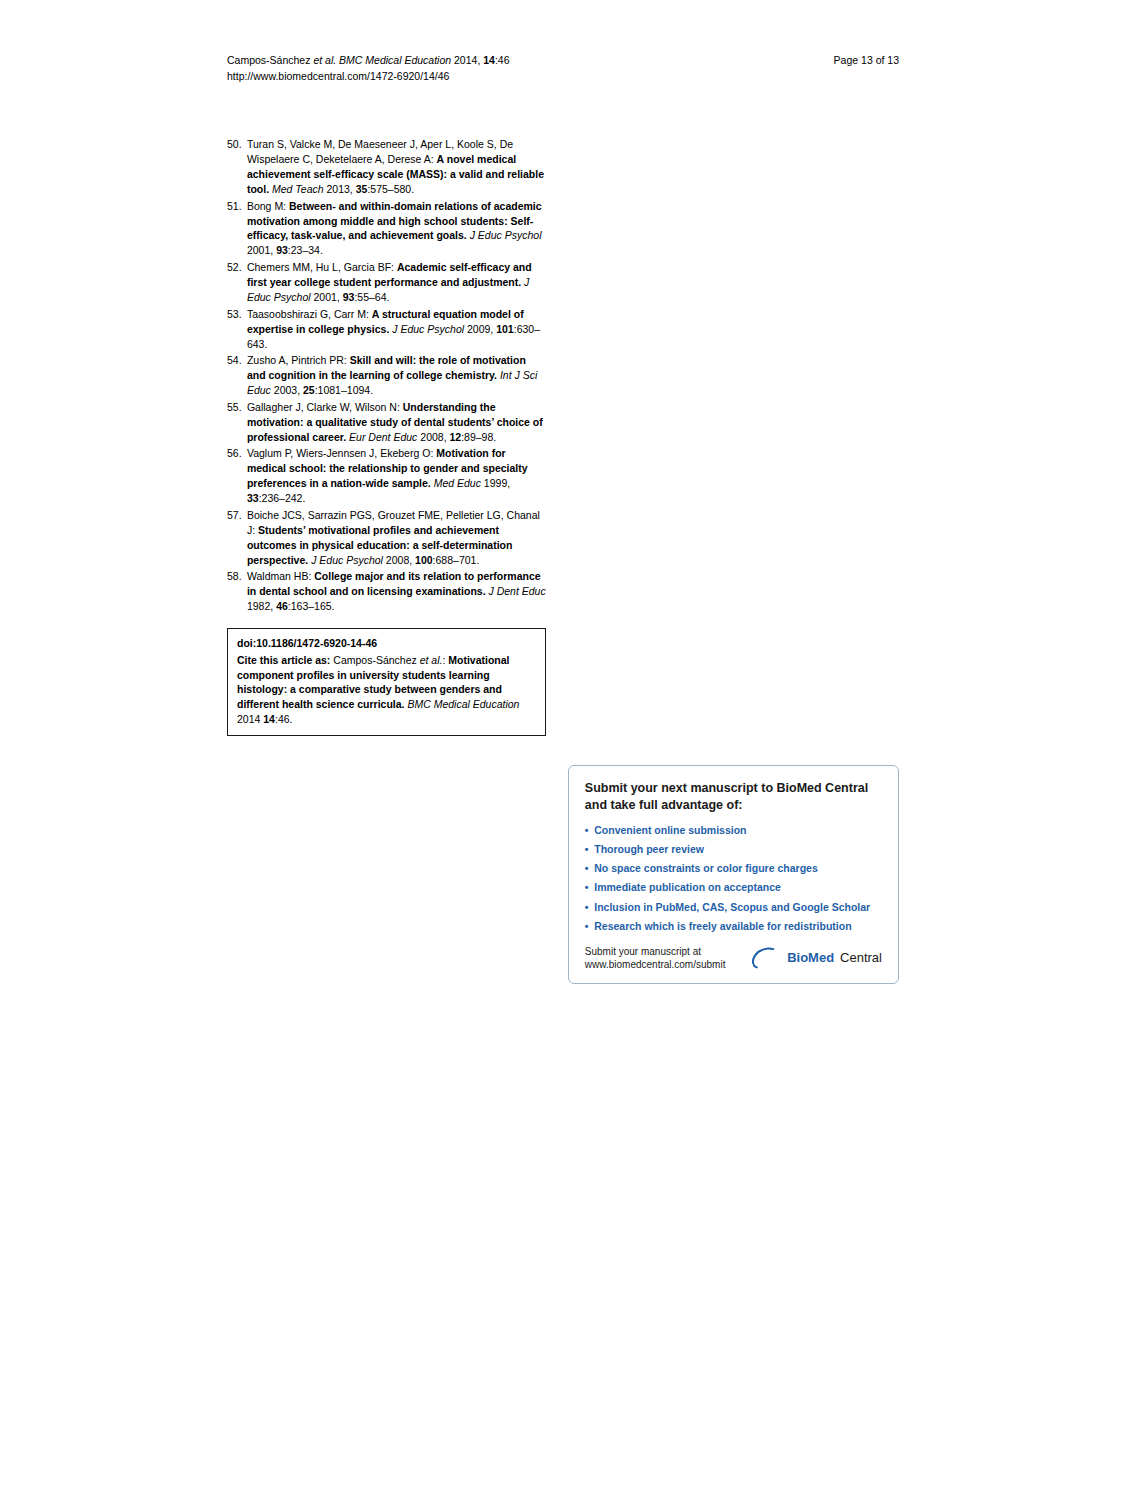Campos-Sánchez et al. BMC Medical Education 2014, 14:46 http://www.biomedcentral.com/1472-6920/14/46
Page 13 of 13
50. Turan S, Valcke M, De Maeseneer J, Aper L, Koole S, De Wispelaere C, Deketelaere A, Derese A: A novel medical achievement self-efficacy scale (MASS): a valid and reliable tool. Med Teach 2013, 35:575–580.
51. Bong M: Between- and within-domain relations of academic motivation among middle and high school students: Self-efficacy, task-value, and achievement goals. J Educ Psychol 2001, 93:23–34.
52. Chemers MM, Hu L, Garcia BF: Academic self-efficacy and first year college student performance and adjustment. J Educ Psychol 2001, 93:55–64.
53. Taasoobshirazi G, Carr M: A structural equation model of expertise in college physics. J Educ Psychol 2009, 101:630–643.
54. Zusho A, Pintrich PR: Skill and will: the role of motivation and cognition in the learning of college chemistry. Int J Sci Educ 2003, 25:1081–1094.
55. Gallagher J, Clarke W, Wilson N: Understanding the motivation: a qualitative study of dental students’ choice of professional career. Eur Dent Educ 2008, 12:89–98.
56. Vaglum P, Wiers-Jennsen J, Ekeberg O: Motivation for medical school: the relationship to gender and specialty preferences in a nation-wide sample. Med Educ 1999, 33:236–242.
57. Boiche JCS, Sarrazin PGS, Grouzet FME, Pelletier LG, Chanal J: Students’ motivational profiles and achievement outcomes in physical education: a self-determination perspective. J Educ Psychol 2008, 100:688–701.
58. Waldman HB: College major and its relation to performance in dental school and on licensing examinations. J Dent Educ 1982, 46:163–165.
doi:10.1186/1472-6920-14-46
Cite this article as: Campos-Sánchez et al.: Motivational component profiles in university students learning histology: a comparative study between genders and different health science curricula. BMC Medical Education 2014 14:46.
Submit your next manuscript to BioMed Central
and take full advantage of:
Convenient online submission
Thorough peer review
No space constraints or color figure charges
Immediate publication on acceptance
Inclusion in PubMed, CAS, Scopus and Google Scholar
Research which is freely available for redistribution
Submit your manuscript at
www.biomedcentral.com/submit
BioMed Central